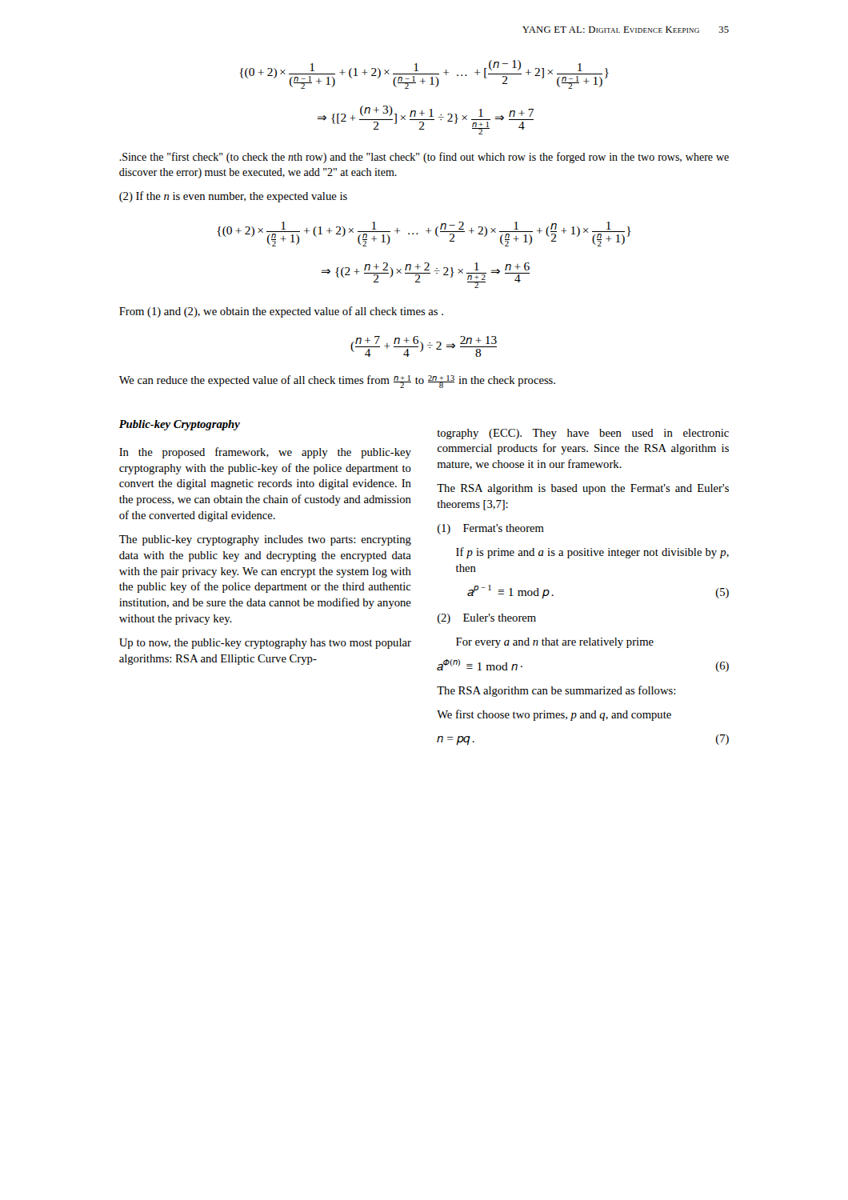YANG ET AL: Digital Evidence Keeping 35
{ (0+2) × 1 ( n−12 +1 ) + (1+2) × 1 ( n−12 +1 ) +…+ [ (n−1)2 +2 ] × 1 ( n−12 +1 ) }
⇒ { [ 2+ (n+3)2 ] × n+12 ÷2 } × 1 n+12 ⇒ n+74
.Since the "first check" (to check the nth row) and the "last check" (to find out which row is the forged row in the two rows, where we discover the error) must be executed, we add "2" at each item.
(2) If the n is even number, the expected value is
{ (0+2) × 1 (n2+1) + (1+2) × 1 (n2+1) +…+ ( n−22 +2 ) × 1 (n2+1) + ( n2 +1 ) × 1 (n2+1) }
⇒ { ( 2+ n+22 ) × n+22 ÷2 } × 1 n+22 ⇒ n+64
From (1) and (2), we obtain the expected value of all check times as .
( n+74 + n+64 ) ÷2 ⇒ 2n+138
We can reduce the expected value of all check times from n+12 to 2n+138 in the check process.
Public-key Cryptography
In the proposed framework, we apply the public-key cryptography with the public-key of the police department to convert the digital magnetic records into digital evidence. In the process, we can obtain the chain of custody and admission of the converted digital evidence.
The public-key cryptography includes two parts: encrypting data with the public key and decrypting the encrypted data with the pair privacy key. We can encrypt the system log with the public key of the police department or the third authentic institution, and be sure the data cannot be modified by anyone without the privacy key.
Up to now, the public-key cryptography has two most popular algorithms: RSA and Elliptic Curve Cryp-
tography (ECC). They have been used in electronic commercial products for years. Since the RSA algorithm is mature, we choose it in our framework.
The RSA algorithm is based upon the Fermat's and Euler's theorems [3,7]:
(1) Fermat's theorem
If p is prime and a is a positive integer not divisible by p, then
ap−1 ≡ 1modp .
(5)
(2) Euler's theorem
For every a and n that are relatively prime
aϕ(n) ≡ 1modn ·
(6)
The RSA algorithm can be summarized as follows:
We first choose two primes, p and q, and compute
n=pq.
(7)